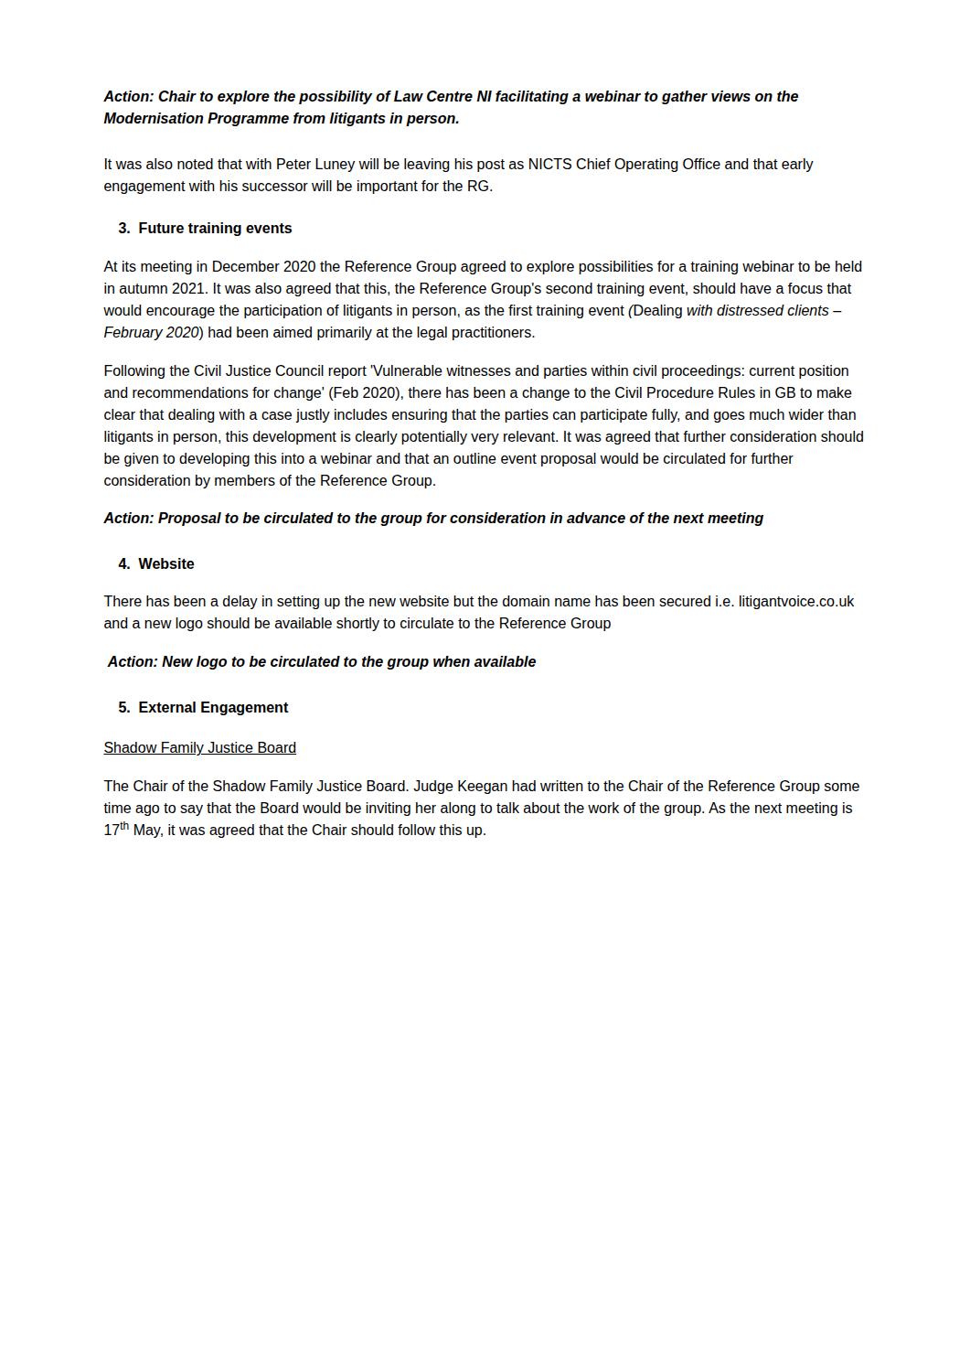Action: Chair to explore the possibility of Law Centre NI facilitating a webinar to gather views on the Modernisation Programme from litigants in person.
It was also noted that with Peter Luney will be leaving his post as NICTS Chief Operating Office and that early engagement with his successor will be important for the RG.
3. Future training events
At its meeting in December 2020 the Reference Group agreed to explore possibilities for a training webinar to be held in autumn 2021. It was also agreed that this, the Reference Group's second training event, should have a focus that would encourage the participation of litigants in person, as the first training event (Dealing with distressed clients – February 2020) had been aimed primarily at the legal practitioners.
Following the Civil Justice Council report 'Vulnerable witnesses and parties within civil proceedings: current position and recommendations for change' (Feb 2020), there has been a change to the Civil Procedure Rules in GB to make clear that dealing with a case justly includes ensuring that the parties can participate fully, and goes much wider than litigants in person, this development is clearly potentially very relevant. It was agreed that further consideration should be given to developing this into a webinar and that an outline event proposal would be circulated for further consideration by members of the Reference Group.
Action: Proposal to be circulated to the group for consideration in advance of the next meeting
4. Website
There has been a delay in setting up the new website but the domain name has been secured i.e. litigantvoice.co.uk and a new logo should be available shortly to circulate to the Reference Group
Action: New logo to be circulated to the group when available
5. External Engagement
Shadow Family Justice Board
The Chair of the Shadow Family Justice Board. Judge Keegan had written to the Chair of the Reference Group some time ago to say that the Board would be inviting her along to talk about the work of the group. As the next meeting is 17th May, it was agreed that the Chair should follow this up.